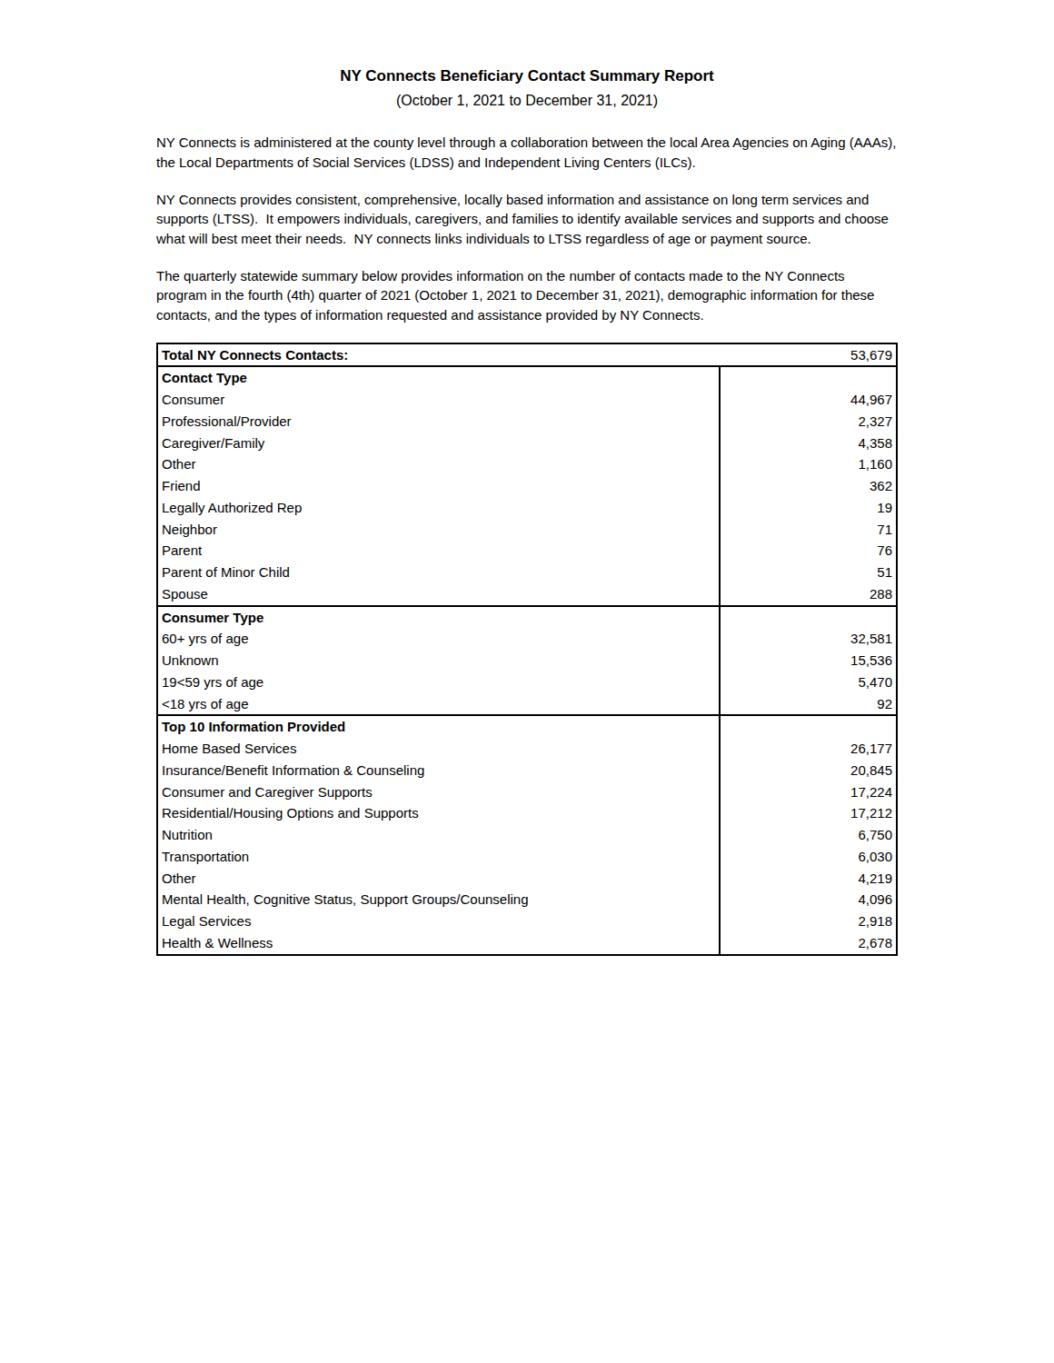NY Connects Beneficiary Contact Summary Report
(October 1, 2021 to December 31, 2021)
NY Connects is administered at the county level through a collaboration between the local Area Agencies on Aging (AAAs), the Local Departments of Social Services (LDSS) and Independent Living Centers (ILCs).
NY Connects provides consistent, comprehensive, locally based information and assistance on long term services and supports (LTSS). It empowers individuals, caregivers, and families to identify available services and supports and choose what will best meet their needs. NY connects links individuals to LTSS regardless of age or payment source.
The quarterly statewide summary below provides information on the number of contacts made to the NY Connects program in the fourth (4th) quarter of 2021 (October 1, 2021 to December 31, 2021), demographic information for these contacts, and the types of information requested and assistance provided by NY Connects.
| Total NY Connects Contacts: | 53,679 |
| Contact Type | |
| Consumer | 44,967 |
| Professional/Provider | 2,327 |
| Caregiver/Family | 4,358 |
| Other | 1,160 |
| Friend | 362 |
| Legally Authorized Rep | 19 |
| Neighbor | 71 |
| Parent | 76 |
| Parent of Minor Child | 51 |
| Spouse | 288 |
| Consumer Type | |
| 60+ yrs of age | 32,581 |
| Unknown | 15,536 |
| 19<59 yrs of age | 5,470 |
| <18 yrs of age | 92 |
| Top 10 Information Provided | |
| Home Based Services | 26,177 |
| Insurance/Benefit Information & Counseling | 20,845 |
| Consumer and Caregiver Supports | 17,224 |
| Residential/Housing Options and Supports | 17,212 |
| Nutrition | 6,750 |
| Transportation | 6,030 |
| Other | 4,219 |
| Mental Health, Cognitive Status, Support Groups/Counseling | 4,096 |
| Legal Services | 2,918 |
| Health & Wellness | 2,678 |